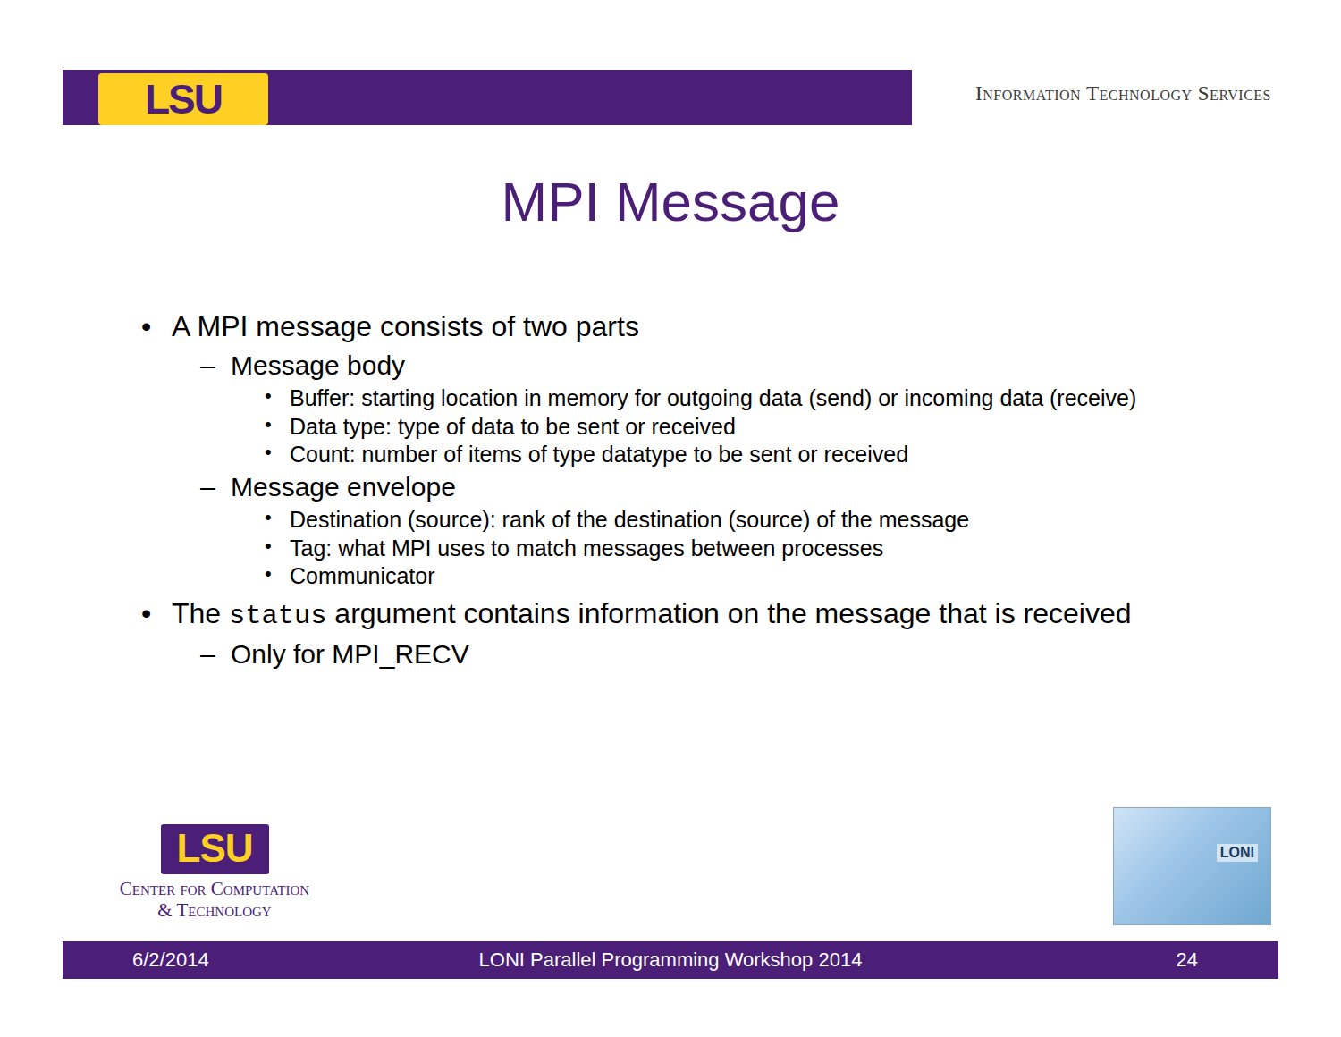LSU
Information Technology Services
MPI Message
A MPI message consists of two parts
Message body
Buffer: starting location in memory for outgoing data (send) or incoming data (receive)
Data type: type of data to be sent or received
Count: number of items of type datatype to be sent or received
Message envelope
Destination (source): rank of the destination (source) of the message
Tag: what MPI uses to match messages between processes
Communicator
The status argument contains information on the message that is received
Only for MPI_RECV
LSU
Center for Computation
& Technology
6/2/2014 LONI Parallel Programming Workshop 2014 24